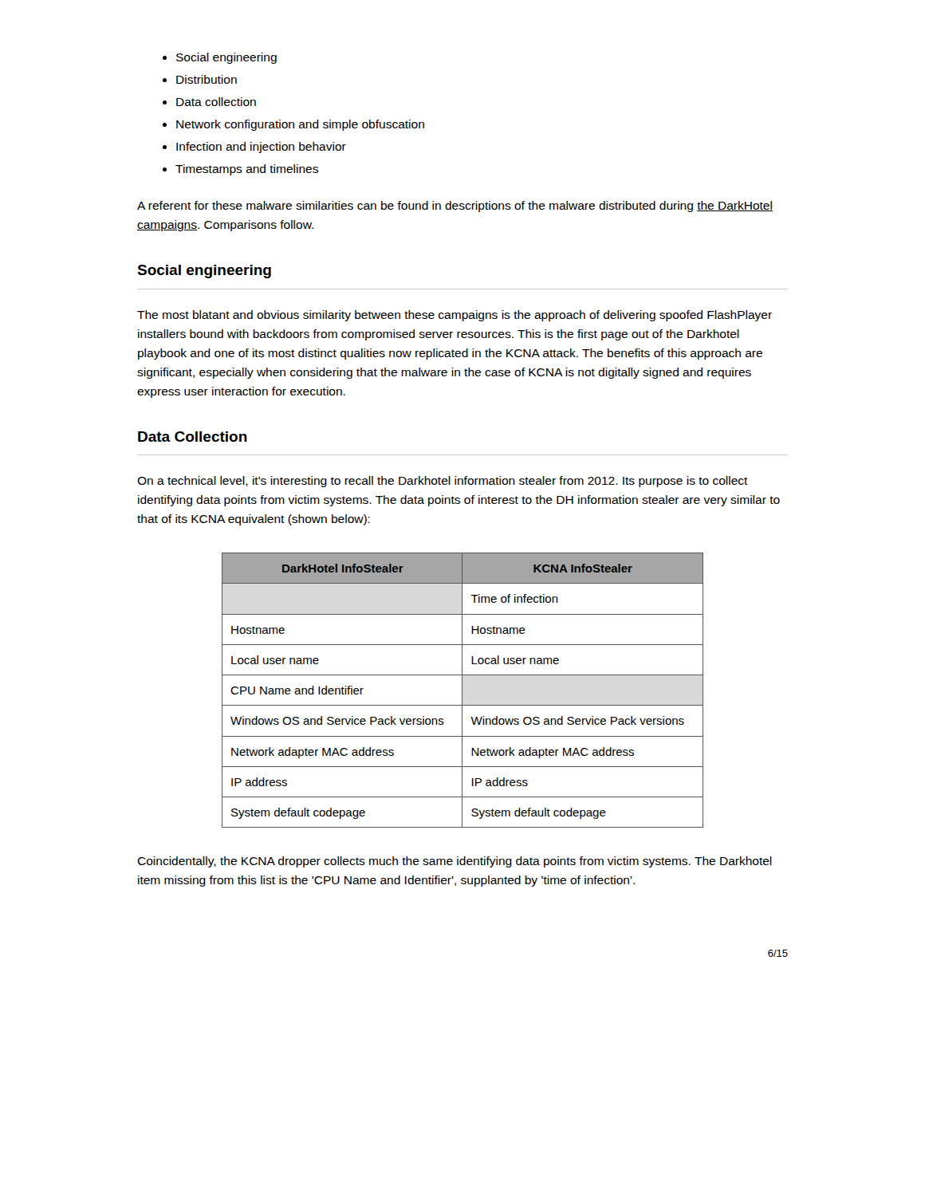Social engineering
Distribution
Data collection
Network configuration and simple obfuscation
Infection and injection behavior
Timestamps and timelines
A referent for these malware similarities can be found in descriptions of the malware distributed during the DarkHotel campaigns. Comparisons follow.
Social engineering
The most blatant and obvious similarity between these campaigns is the approach of delivering spoofed FlashPlayer installers bound with backdoors from compromised server resources. This is the first page out of the Darkhotel playbook and one of its most distinct qualities now replicated in the KCNA attack. The benefits of this approach are significant, especially when considering that the malware in the case of KCNA is not digitally signed and requires express user interaction for execution.
Data Collection
On a technical level, it's interesting to recall the Darkhotel information stealer from 2012. Its purpose is to collect identifying data points from victim systems. The data points of interest to the DH information stealer are very similar to that of its KCNA equivalent (shown below):
| DarkHotel InfoStealer | KCNA InfoStealer |
| --- | --- |
| | Time of infection |
| Hostname | Hostname |
| Local user name | Local user name |
| CPU Name and Identifier | |
| Windows OS and Service Pack versions | Windows OS and Service Pack versions |
| Network adapter MAC address | Network adapter MAC address |
| IP address | IP address |
| System default codepage | System default codepage |
Coincidentally, the KCNA dropper collects much the same identifying data points from victim systems. The Darkhotel item missing from this list is the 'CPU Name and Identifier', supplanted by 'time of infection'.
6/15